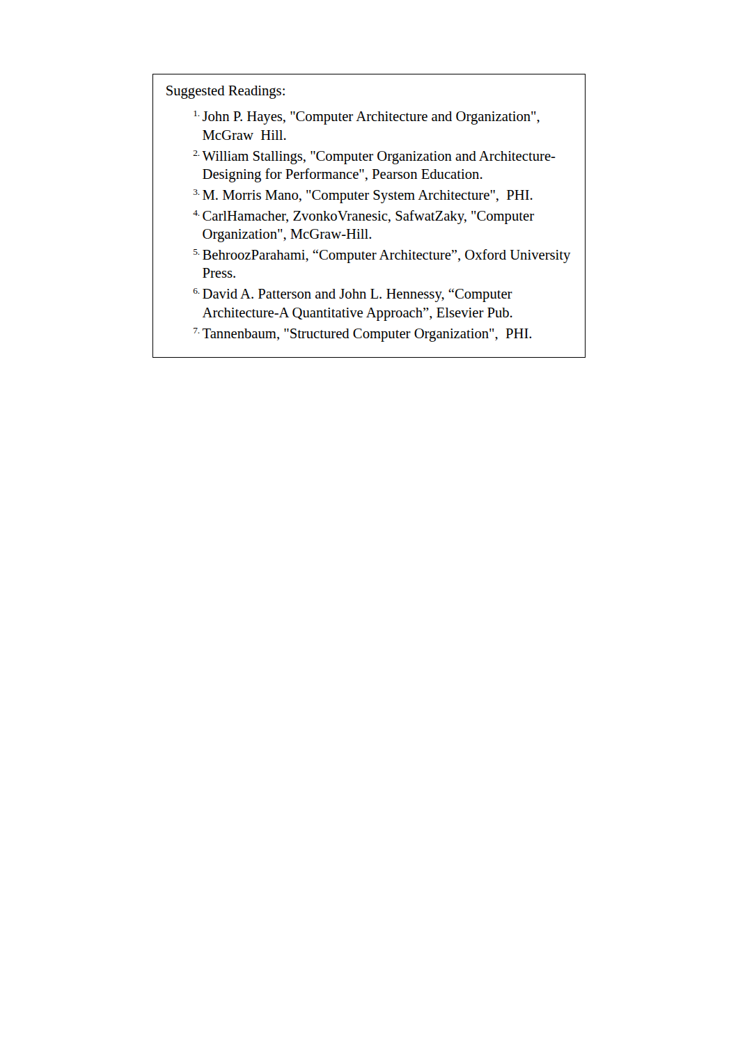Suggested Readings:
John P. Hayes, "Computer Architecture and Organization", McGraw Hill.
William Stallings, "Computer Organization and Architecture-Designing for Performance", Pearson Education.
M. Morris Mano, "Computer System Architecture", PHI.
CarlHamacher, ZvonkoVranesic, SafwatZaky, "Computer Organization", McGraw-Hill.
BehroozParahami, “Computer Architecture”, Oxford University Press.
David A. Patterson and John L. Hennessy, “Computer Architecture-A Quantitative Approach”, Elsevier Pub.
Tannenbaum, "Structured Computer Organization", PHI.